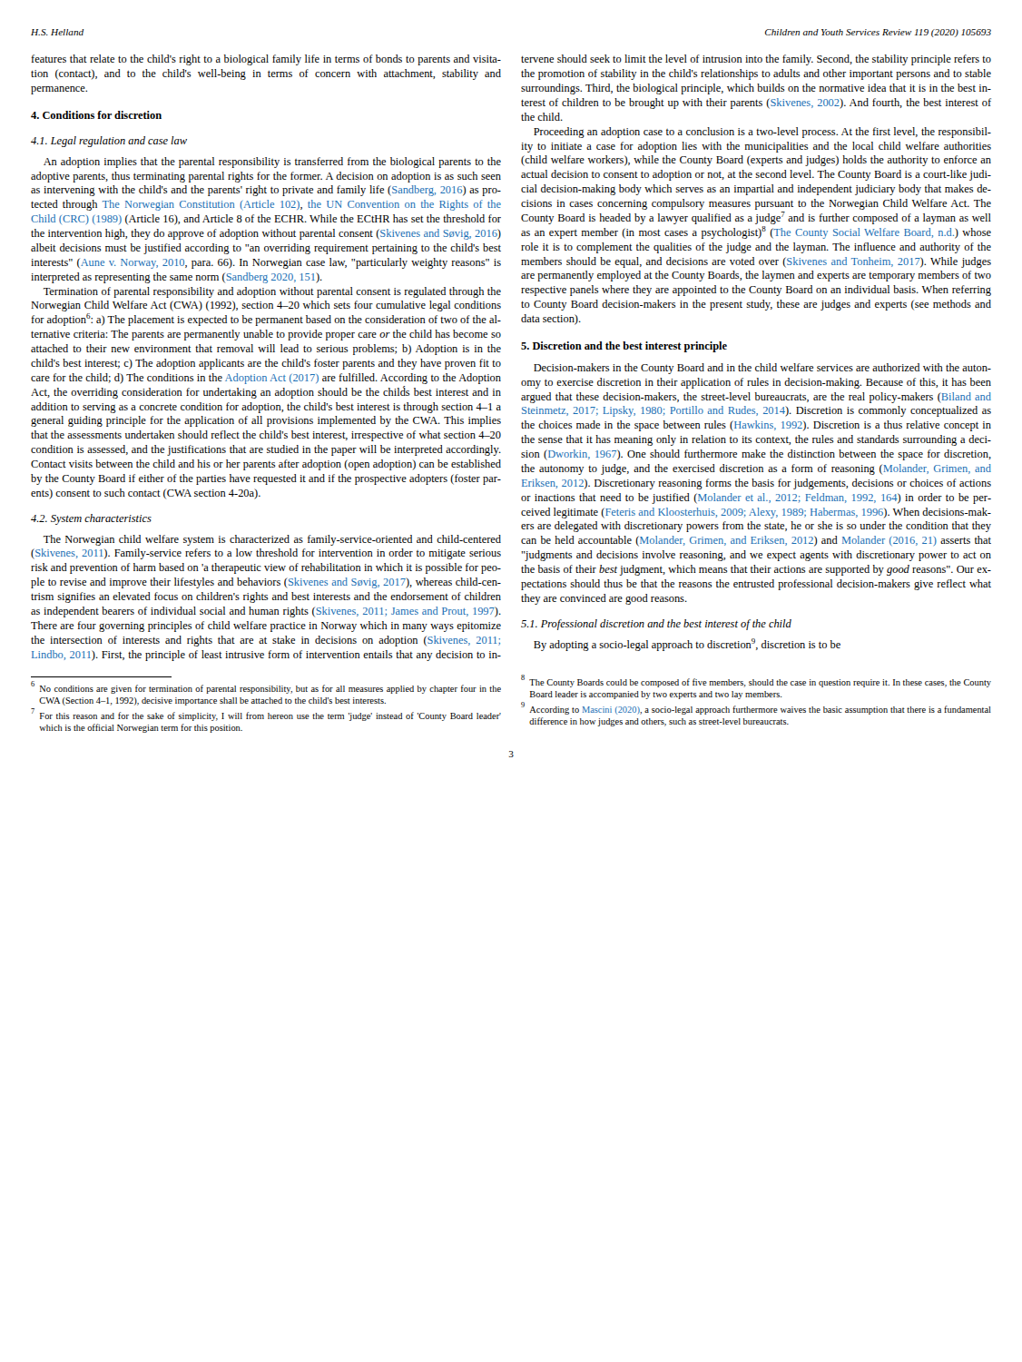H.S. Helland
Children and Youth Services Review 119 (2020) 105693
features that relate to the child's right to a biological family life in terms of bonds to parents and visitation (contact), and to the child's well-being in terms of concern with attachment, stability and permanence.
4. Conditions for discretion
4.1. Legal regulation and case law
An adoption implies that the parental responsibility is transferred from the biological parents to the adoptive parents, thus terminating parental rights for the former. A decision on adoption is as such seen as intervening with the child's and the parents' right to private and family life (Sandberg, 2016) as protected through The Norwegian Constitution (Article 102), the UN Convention on the Rights of the Child (CRC) (1989) (Article 16), and Article 8 of the ECHR. While the ECtHR has set the threshold for the intervention high, they do approve of adoption without parental consent (Skivenes and Søvig, 2016) albeit decisions must be justified according to "an overriding requirement pertaining to the child's best interests" (Aune v. Norway, 2010, para. 66). In Norwegian case law, "particularly weighty reasons" is interpreted as representing the same norm (Sandberg 2020, 151).
Termination of parental responsibility and adoption without parental consent is regulated through the Norwegian Child Welfare Act (CWA) (1992), section 4–20 which sets four cumulative legal conditions for adoption6: a) The placement is expected to be permanent based on the consideration of two of the alternative criteria: The parents are permanently unable to provide proper care or the child has become so attached to their new environment that removal will lead to serious problems; b) Adoption is in the child's best interest; c) The adoption applicants are the child's foster parents and they have proven fit to care for the child; d) The conditions in the Adoption Act (2017) are fulfilled. According to the Adoption Act, the overriding consideration for undertaking an adoption should be the child́s best interest and in addition to serving as a concrete condition for adoption, the child's best interest is through section 4–1 a general guiding principle for the application of all provisions implemented by the CWA. This implies that the assessments undertaken should reflect the child's best interest, irrespective of what section 4–20 condition is assessed, and the justifications that are studied in the paper will be interpreted accordingly. Contact visits between the child and his or her parents after adoption (open adoption) can be established by the County Board if either of the parties have requested it and if the prospective adopters (foster parents) consent to such contact (CWA section 4-20a).
4.2. System characteristics
The Norwegian child welfare system is characterized as family-service-oriented and child-centered (Skivenes, 2011). Family-service refers to a low threshold for intervention in order to mitigate serious risk and prevention of harm based on 'a therapeutic view of rehabilitation in which it is possible for people to revise and improve their lifestyles and behaviors (Skivenes and Søvig, 2017), whereas child-centrism signifies an elevated focus on children's rights and best interests and the endorsement of children as independent bearers of individual social and human rights (Skivenes, 2011; James and Prout, 1997). There are four governing principles of child welfare practice in Norway which in many ways epitomize the intersection of interests and rights that are at stake in decisions on adoption (Skivenes, 2011; Lindbo, 2011). First, the principle of least intrusive form of intervention entails that any decision to intervene should seek to limit the level of intrusion into the family. Second, the stability principle refers to the promotion of stability in the child's relationships to adults and other important persons and to stable surroundings. Third, the biological principle, which builds on the normative idea that it is in the best interest of children to be brought up with their parents (Skivenes, 2002). And fourth, the best interest of the child.
Proceeding an adoption case to a conclusion is a two-level process. At the first level, the responsibility to initiate a case for adoption lies with the municipalities and the local child welfare authorities (child welfare workers), while the County Board (experts and judges) holds the authority to enforce an actual decision to consent to adoption or not, at the second level. The County Board is a court-like judicial decision-making body which serves as an impartial and independent judiciary body that makes decisions in cases concerning compulsory measures pursuant to the Norwegian Child Welfare Act. The County Board is headed by a lawyer qualified as a judge7 and is further composed of a layman as well as an expert member (in most cases a psychologist)8 (The County Social Welfare Board, n.d.) whose role it is to complement the qualities of the judge and the layman. The influence and authority of the members should be equal, and decisions are voted over (Skivenes and Tonheim, 2017). While judges are permanently employed at the County Boards, the laymen and experts are temporary members of two respective panels where they are appointed to the County Board on an individual basis. When referring to County Board decision-makers in the present study, these are judges and experts (see methods and data section).
5. Discretion and the best interest principle
Decision-makers in the County Board and in the child welfare services are authorized with the autonomy to exercise discretion in their application of rules in decision-making. Because of this, it has been argued that these decision-makers, the street-level bureaucrats, are the real policy-makers (Biland and Steinmetz, 2017; Lipsky, 1980; Portillo and Rudes, 2014). Discretion is commonly conceptualized as the choices made in the space between rules (Hawkins, 1992). Discretion is a thus relative concept in the sense that it has meaning only in relation to its context, the rules and standards surrounding a decision (Dworkin, 1967). One should furthermore make the distinction between the space for discretion, the autonomy to judge, and the exercised discretion as a form of reasoning (Molander, Grimen, and Eriksen, 2012). Discretionary reasoning forms the basis for judgements, decisions or choices of actions or inactions that need to be justified (Molander et al., 2012; Feldman, 1992, 164) in order to be perceived legitimate (Feteris and Kloosterhuis, 2009; Alexy, 1989; Habermas, 1996). When decisions-makers are delegated with discretionary powers from the state, he or she is so under the condition that they can be held accountable (Molander, Grimen, and Eriksen, 2012) and Molander (2016, 21) asserts that "judgments and decisions involve reasoning, and we expect agents with discretionary power to act on the basis of their best judgment, which means that their actions are supported by good reasons". Our expectations should thus be that the reasons the entrusted professional decision-makers give reflect what they are convinced are good reasons.
5.1. Professional discretion and the best interest of the child
By adopting a socio-legal approach to discretion9, discretion is to be
6 No conditions are given for termination of parental responsibility, but as for all measures applied by chapter four in the CWA (Section 4–1, 1992), decisive importance shall be attached to the child's best interests.
7 For this reason and for the sake of simplicity, I will from hereon use the term 'judge' instead of 'County Board leader' which is the official Norwegian term for this position.
8 The County Boards could be composed of five members, should the case in question require it. In these cases, the County Board leader is accompanied by two experts and two lay members.
9 According to Mascini (2020), a socio-legal approach furthermore waives the basic assumption that there is a fundamental difference in how judges and others, such as street-level bureaucrats.
3